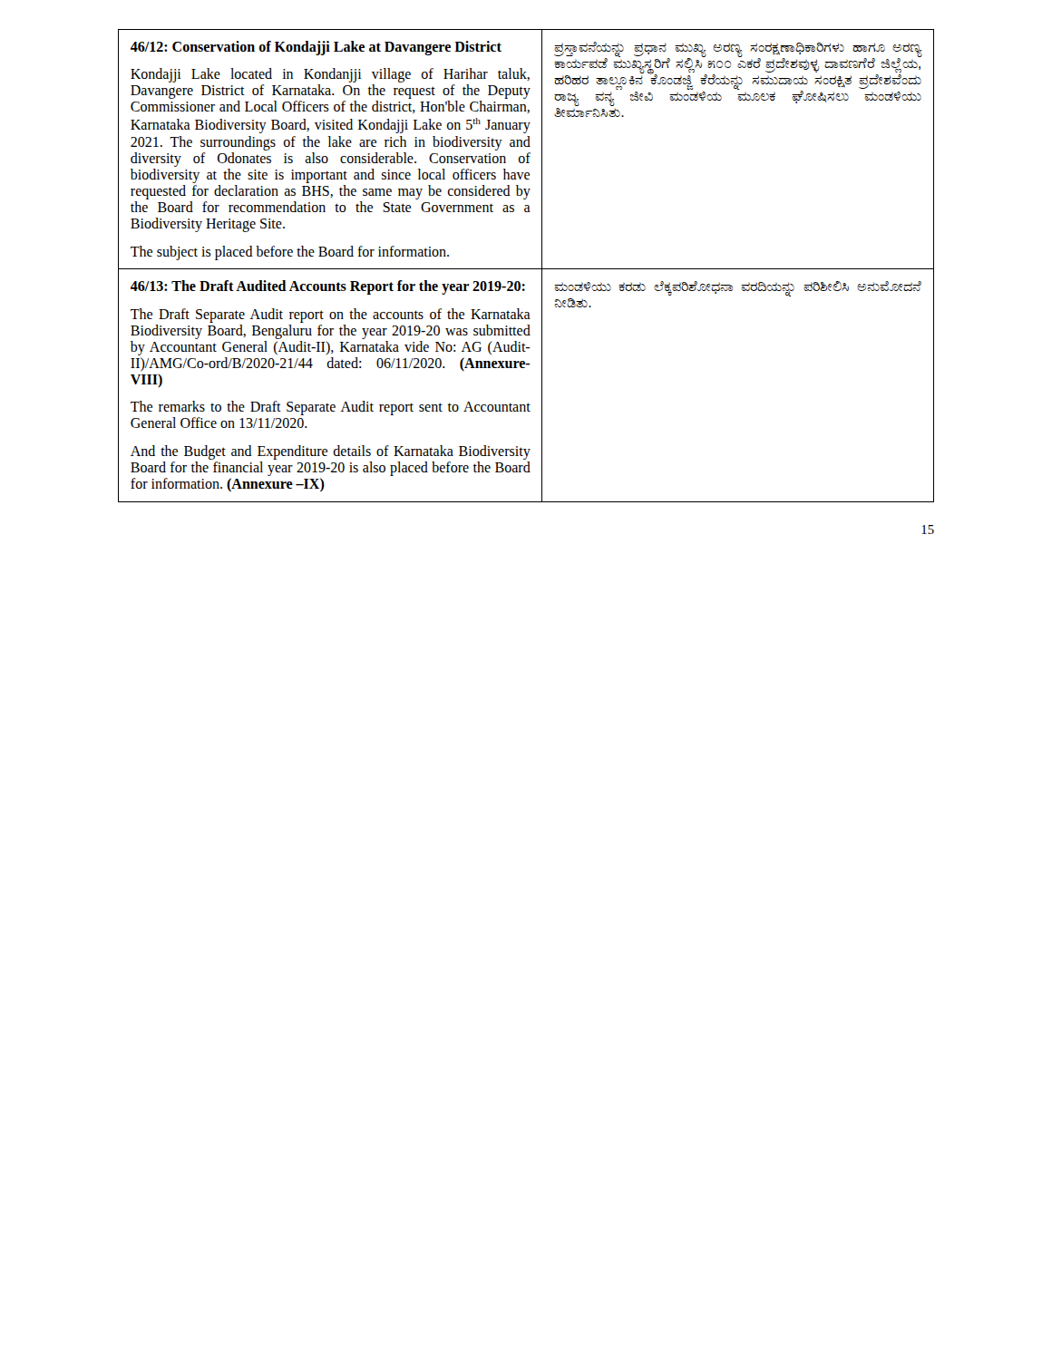| 46/12: Conservation of Kondajji Lake at Davangere District Kondajji Lake located in Kondanjji village of Harihar taluk, Davangere District of Karnataka. On the request of the Deputy Commissioner and Local Officers of the district, Hon'ble Chairman, Karnataka Biodiversity Board, visited Kondajji Lake on 5 th January 2021. The surroundings of the lake are rich in biodiversity and diversity of Odonates is also considerable. Conservation of biodiversity at the site is important and since local officers have requested for declaration as BHS, the same may be considered by the Board for recommendation to the State Government as a Biodiversity Heritage Site. The subject is placed before the Board for information. | ಪ್ರಸ್ತಾವನೆಯನ್ನು ಪ್ರಧಾನ ಮುಖ್ಯ ಅರಣ್ಯ ಸಂರಕ್ಷಣಾಧಿಕಾರಿಗಳು ಹಾಗೂ ಅರಣ್ಯ ಕಾರ್ಯಪಡೆ ಮುಖ್ಯಸ್ಥರಿಗೆ ಸಲ್ಲಿಸಿ ೫೦೦ ಎಕರೆ ಪ್ರದೇಶವುಳ್ಳ ದಾವಣಗೆರೆ ಜಿಲ್ಲೆಯ, ಹರಿಹರ ತಾಲ್ಲೂಕಿನ ಕೊಂಡಜ್ಜಿ ಕೆರೆಯನ್ನು ಸಮುದಾಯ ಸಂರಕ್ಷಿತ ಪ್ರದೇಶವೆಂದು ರಾಜ್ಯ ವನ್ಯ ಜೀವಿ ಮಂಡಳಿಯ ಮೂಲಕ ಘೋಷಿಸಲು ಮಂಡಳಿಯು ತೀರ್ಮಾನಿಸಿತು. |
| 46/13: The Draft Audited Accounts Report for the year 2019-20: The Draft Separate Audit report on the accounts of the Karnataka Biodiversity Board, Bengaluru for the year 2019-20 was submitted by Accountant General (Audit-II), Karnataka vide No: AG (Audit-II)/AMG/Co-ord/B/2020-21/44 dated: 06/11/2020. (Annexure-VIII) The remarks to the Draft Separate Audit report sent to Accountant General Office on 13/11/2020. And the Budget and Expenditure details of Karnataka Biodiversity Board for the financial year 2019-20 is also placed before the Board for information. (Annexure –IX) | ಮಂಡಳಿಯು ಕರಡು ಲೆಕ್ಕಪರಿಶೋಧನಾ ವರದಿಯನ್ನು ಪರಿಶೀಲಿಸಿ ಅನುಮೋದನೆ ನೀಡಿತು. |
15